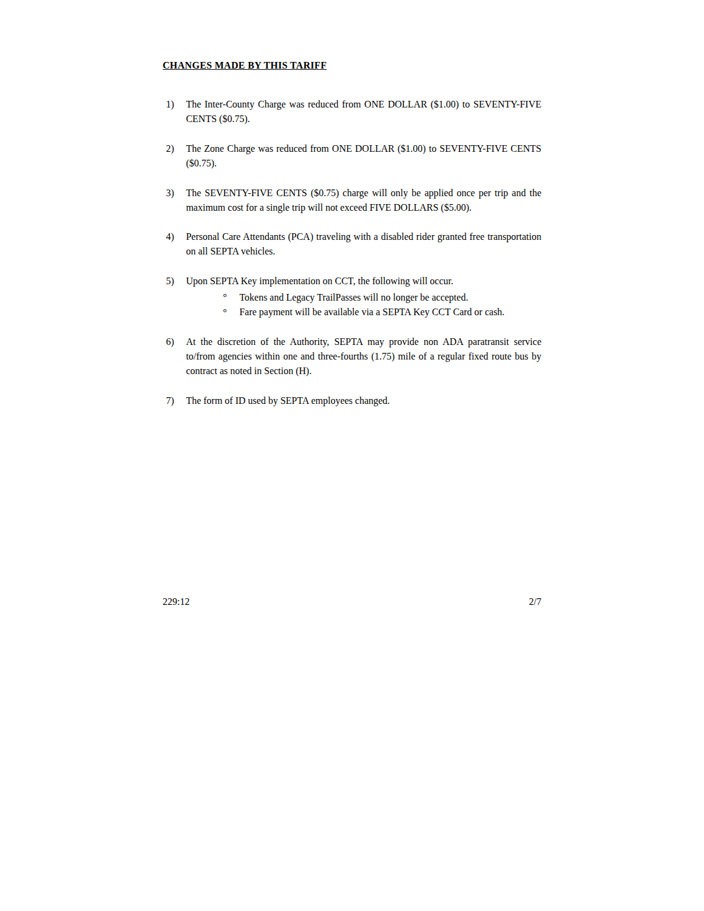CHANGES MADE BY THIS TARIFF
The Inter-County Charge was reduced from ONE DOLLAR ($1.00) to SEVENTY-FIVE CENTS ($0.75).
The Zone Charge was reduced from ONE DOLLAR ($1.00) to SEVENTY-FIVE CENTS ($0.75).
The SEVENTY-FIVE CENTS ($0.75) charge will only be applied once per trip and the maximum cost for a single trip will not exceed FIVE DOLLARS ($5.00).
Personal Care Attendants (PCA) traveling with a disabled rider granted free transportation on all SEPTA vehicles.
Upon SEPTA Key implementation on CCT, the following will occur.
Tokens and Legacy TrailPasses will no longer be accepted.
Fare payment will be available via a SEPTA Key CCT Card or cash.
At the discretion of the Authority, SEPTA may provide non ADA paratransit service to/from agencies within one and three-fourths (1.75) mile of a regular fixed route bus by contract as noted in Section (H).
The form of ID used by SEPTA employees changed.
229:12 2/7